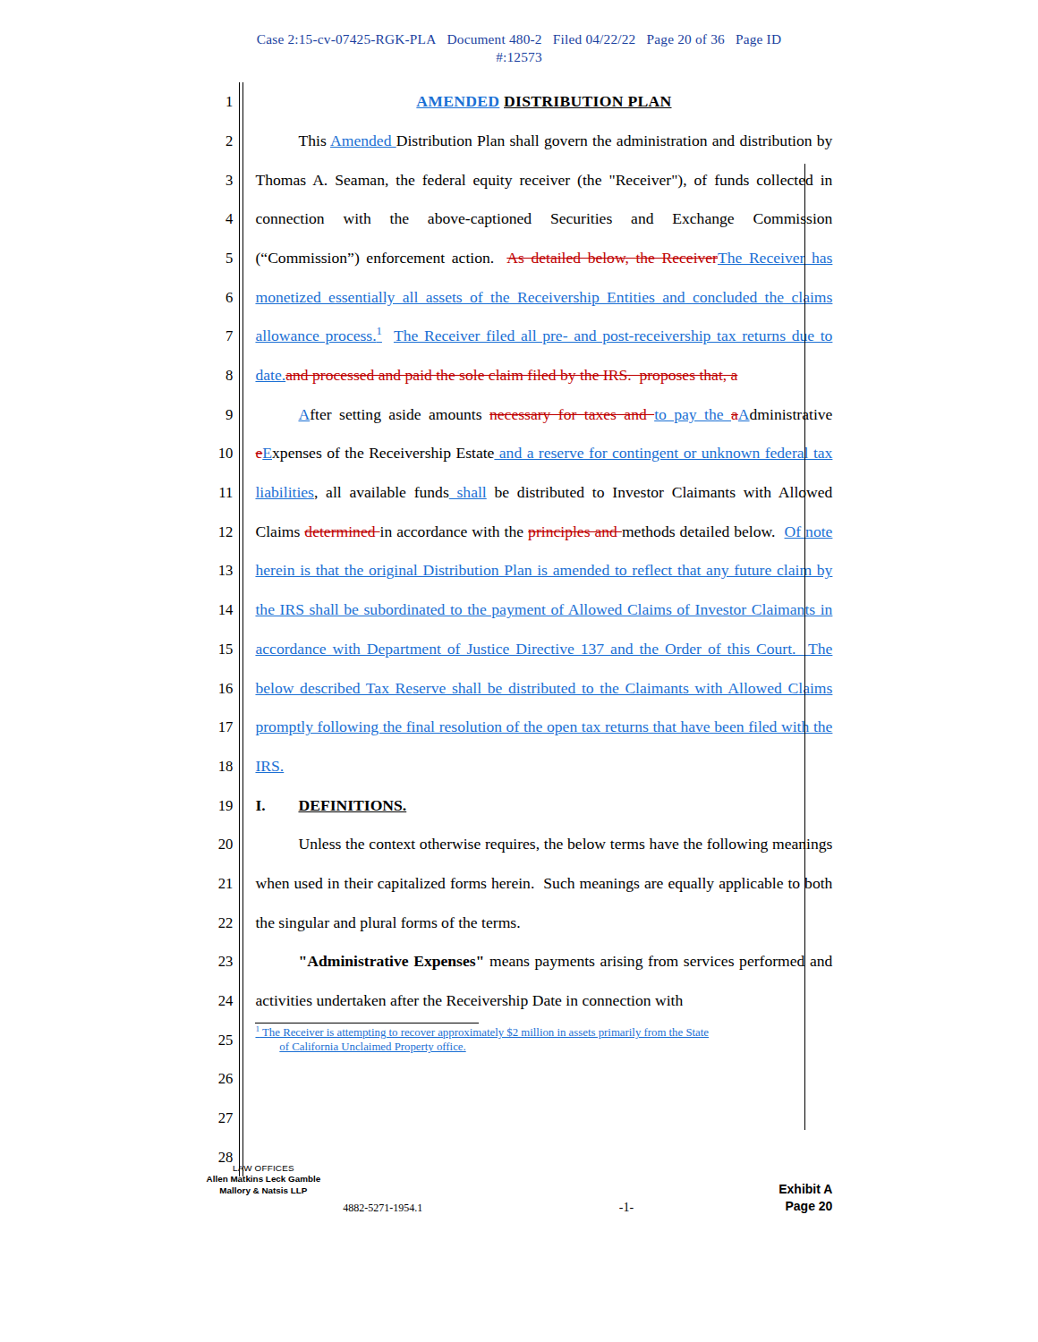Case 2:15-cv-07425-RGK-PLA Document 480-2 Filed 04/22/22 Page 20 of 36 Page ID #:12573
1
2
3
4
5
6
7
8
9
10
11
12
13
14
15
16
17
18
19
20
21
22
23
24
25
26
27
28
AMENDED DISTRIBUTION PLAN
This Amended Distribution Plan shall govern the administration and distribution by Thomas A. Seaman, the federal equity receiver (the "Receiver"), of funds collected in connection with the above-captioned Securities and Exchange Commission (“Commission”) enforcement action. As detailed below, the Receiver The Receiver has monetized essentially all assets of the Receivership Entities and concluded the claims allowance process.1 The Receiver filed all pre- and post-receivership tax returns due to date. and processed and paid the sole claim filed by the IRS. proposes that, a
After setting aside amounts necessary for taxes and to pay the aAdministrative eExpenses of the Receivership Estate and a reserve for contingent or unknown federal tax liabilities, all available funds shall be distributed to Investor Claimants with Allowed Claims determined in accordance with the principles and methods detailed below. Of note herein is that the original Distribution Plan is amended to reflect that any future claim by the IRS shall be subordinated to the payment of Allowed Claims of Investor Claimants in accordance with Department of Justice Directive 137 and the Order of this Court. The below described Tax Reserve shall be distributed to the Claimants with Allowed Claims promptly following the final resolution of the open tax returns that have been filed with the IRS.
I. DEFINITIONS.
Unless the context otherwise requires, the below terms have the following meanings when used in their capitalized forms herein. Such meanings are equally applicable to both the singular and plural forms of the terms.
"Administrative Expenses" means payments arising from services performed and activities undertaken after the Receivership Date in connection with
1 The Receiver is attempting to recover approximately $2 million in assets primarily from the State of California Unclaimed Property office.
LAW OFFICES
Allen Matkins Leck Gamble
Mallory & Natsis LLP
4882-5271-1954.1
-1-
Exhibit A
Page 20